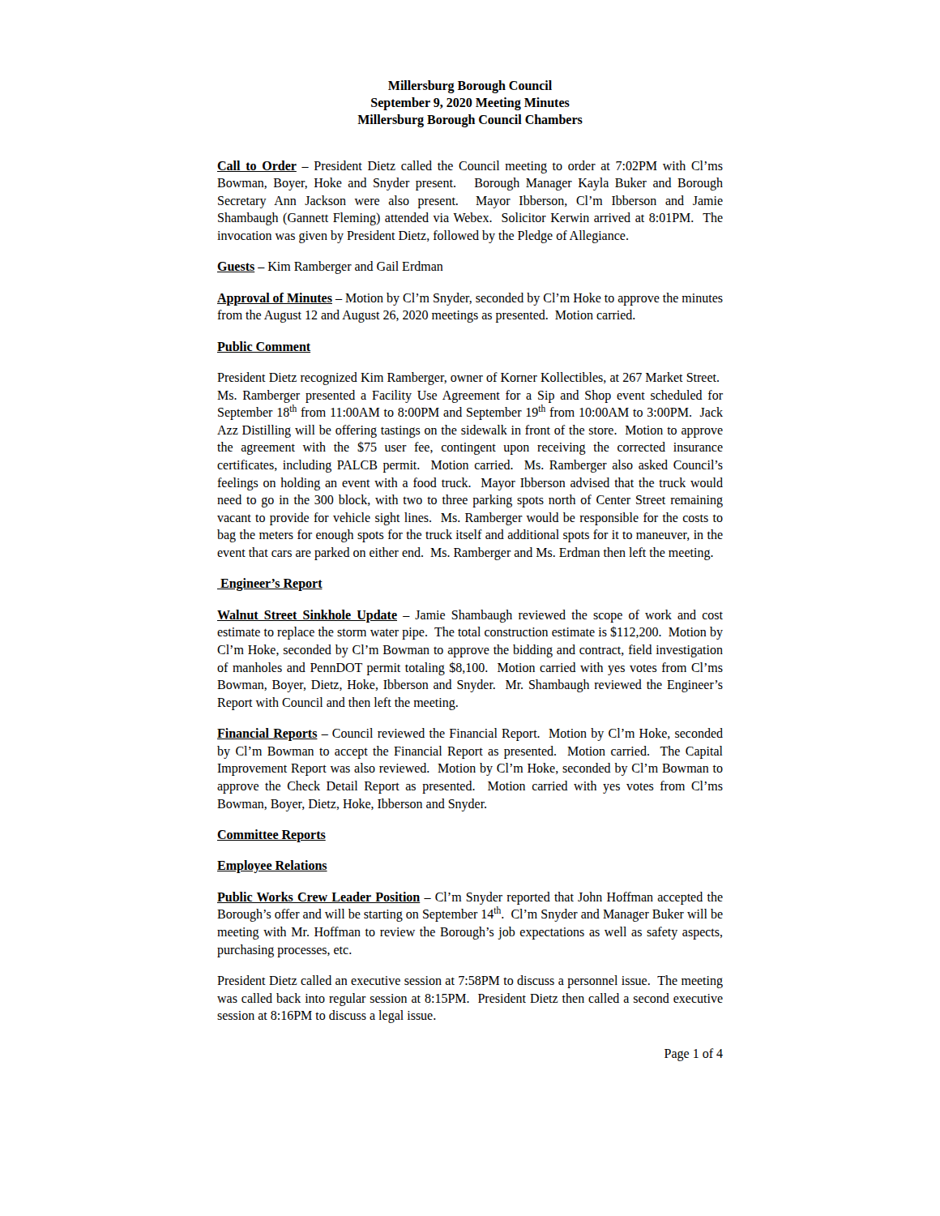Millersburg Borough Council
September 9, 2020 Meeting Minutes
Millersburg Borough Council Chambers
Call to Order – President Dietz called the Council meeting to order at 7:02PM with Cl’ms Bowman, Boyer, Hoke and Snyder present. Borough Manager Kayla Buker and Borough Secretary Ann Jackson were also present. Mayor Ibberson, Cl’m Ibberson and Jamie Shambaugh (Gannett Fleming) attended via Webex. Solicitor Kerwin arrived at 8:01PM. The invocation was given by President Dietz, followed by the Pledge of Allegiance.
Guests – Kim Ramberger and Gail Erdman
Approval of Minutes – Motion by Cl’m Snyder, seconded by Cl’m Hoke to approve the minutes from the August 12 and August 26, 2020 meetings as presented. Motion carried.
Public Comment
President Dietz recognized Kim Ramberger, owner of Korner Kollectibles, at 267 Market Street. Ms. Ramberger presented a Facility Use Agreement for a Sip and Shop event scheduled for September 18th from 11:00AM to 8:00PM and September 19th from 10:00AM to 3:00PM. Jack Azz Distilling will be offering tastings on the sidewalk in front of the store. Motion to approve the agreement with the $75 user fee, contingent upon receiving the corrected insurance certificates, including PALCB permit. Motion carried. Ms. Ramberger also asked Council’s feelings on holding an event with a food truck. Mayor Ibberson advised that the truck would need to go in the 300 block, with two to three parking spots north of Center Street remaining vacant to provide for vehicle sight lines. Ms. Ramberger would be responsible for the costs to bag the meters for enough spots for the truck itself and additional spots for it to maneuver, in the event that cars are parked on either end. Ms. Ramberger and Ms. Erdman then left the meeting.
Engineer’s Report
Walnut Street Sinkhole Update – Jamie Shambaugh reviewed the scope of work and cost estimate to replace the storm water pipe. The total construction estimate is $112,200. Motion by Cl’m Hoke, seconded by Cl’m Bowman to approve the bidding and contract, field investigation of manholes and PennDOT permit totaling $8,100. Motion carried with yes votes from Cl’ms Bowman, Boyer, Dietz, Hoke, Ibberson and Snyder. Mr. Shambaugh reviewed the Engineer’s Report with Council and then left the meeting.
Financial Reports – Council reviewed the Financial Report. Motion by Cl’m Hoke, seconded by Cl’m Bowman to accept the Financial Report as presented. Motion carried. The Capital Improvement Report was also reviewed. Motion by Cl’m Hoke, seconded by Cl’m Bowman to approve the Check Detail Report as presented. Motion carried with yes votes from Cl’ms Bowman, Boyer, Dietz, Hoke, Ibberson and Snyder.
Committee Reports
Employee Relations
Public Works Crew Leader Position – Cl’m Snyder reported that John Hoffman accepted the Borough’s offer and will be starting on September 14th. Cl’m Snyder and Manager Buker will be meeting with Mr. Hoffman to review the Borough’s job expectations as well as safety aspects, purchasing processes, etc.
President Dietz called an executive session at 7:58PM to discuss a personnel issue. The meeting was called back into regular session at 8:15PM. President Dietz then called a second executive session at 8:16PM to discuss a legal issue.
Page 1 of 4